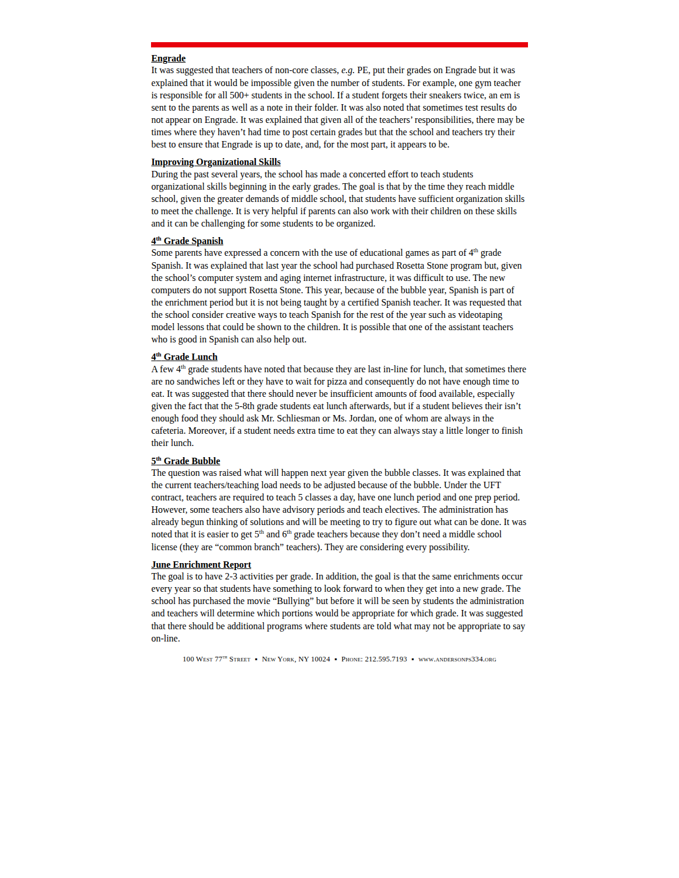Engrade
It was suggested that teachers of non-core classes, e.g. PE, put their grades on Engrade but it was explained that it would be impossible given the number of students. For example, one gym teacher is responsible for all 500+ students in the school. If a student forgets their sneakers twice, an em is sent to the parents as well as a note in their folder. It was also noted that sometimes test results do not appear on Engrade. It was explained that given all of the teachers’ responsibilities, there may be times where they haven’t had time to post certain grades but that the school and teachers try their best to ensure that Engrade is up to date, and, for the most part, it appears to be.
Improving Organizational Skills
During the past several years, the school has made a concerted effort to teach students organizational skills beginning in the early grades. The goal is that by the time they reach middle school, given the greater demands of middle school, that students have sufficient organization skills to meet the challenge. It is very helpful if parents can also work with their children on these skills and it can be challenging for some students to be organized.
4th Grade Spanish
Some parents have expressed a concern with the use of educational games as part of 4th grade Spanish. It was explained that last year the school had purchased Rosetta Stone program but, given the school’s computer system and aging internet infrastructure, it was difficult to use. The new computers do not support Rosetta Stone. This year, because of the bubble year, Spanish is part of the enrichment period but it is not being taught by a certified Spanish teacher. It was requested that the school consider creative ways to teach Spanish for the rest of the year such as videotaping model lessons that could be shown to the children. It is possible that one of the assistant teachers who is good in Spanish can also help out.
4th Grade Lunch
A few 4th grade students have noted that because they are last in-line for lunch, that sometimes there are no sandwiches left or they have to wait for pizza and consequently do not have enough time to eat. It was suggested that there should never be insufficient amounts of food available, especially given the fact that the 5-8th grade students eat lunch afterwards, but if a student believes their isn’t enough food they should ask Mr. Schliesman or Ms. Jordan, one of whom are always in the cafeteria. Moreover, if a student needs extra time to eat they can always stay a little longer to finish their lunch.
5th Grade Bubble
The question was raised what will happen next year given the bubble classes. It was explained that the current teachers/teaching load needs to be adjusted because of the bubble. Under the UFT contract, teachers are required to teach 5 classes a day, have one lunch period and one prep period. However, some teachers also have advisory periods and teach electives. The administration has already begun thinking of solutions and will be meeting to try to figure out what can be done. It was noted that it is easier to get 5th and 6th grade teachers because they don’t need a middle school license (they are “common branch” teachers). They are considering every possibility.
June Enrichment Report
The goal is to have 2-3 activities per grade. In addition, the goal is that the same enrichments occur every year so that students have something to look forward to when they get into a new grade. The school has purchased the movie “Bullying” but before it will be seen by students the administration and teachers will determine which portions would be appropriate for which grade. It was suggested that there should be additional programs where students are told what may not be appropriate to say on-line.
100 West 77th Street ▪ New York, NY 10024 ▪ Phone: 212.595.7193 ▪ www.andersonps334.org